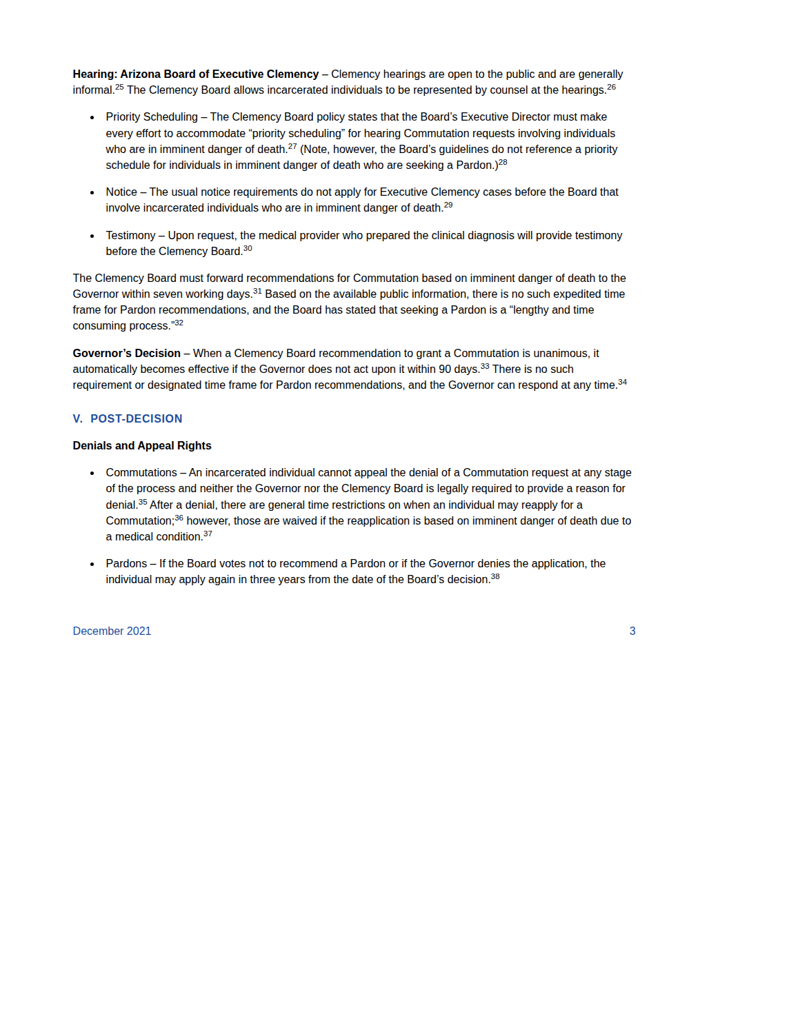Hearing: Arizona Board of Executive Clemency – Clemency hearings are open to the public and are generally informal.25 The Clemency Board allows incarcerated individuals to be represented by counsel at the hearings.26
Priority Scheduling – The Clemency Board policy states that the Board’s Executive Director must make every effort to accommodate “priority scheduling” for hearing Commutation requests involving individuals who are in imminent danger of death.27 (Note, however, the Board’s guidelines do not reference a priority schedule for individuals in imminent danger of death who are seeking a Pardon.)28
Notice – The usual notice requirements do not apply for Executive Clemency cases before the Board that involve incarcerated individuals who are in imminent danger of death.29
Testimony – Upon request, the medical provider who prepared the clinical diagnosis will provide testimony before the Clemency Board.30
The Clemency Board must forward recommendations for Commutation based on imminent danger of death to the Governor within seven working days.31 Based on the available public information, there is no such expedited time frame for Pardon recommendations, and the Board has stated that seeking a Pardon is a “lengthy and time consuming process.”32
Governor’s Decision – When a Clemency Board recommendation to grant a Commutation is unanimous, it automatically becomes effective if the Governor does not act upon it within 90 days.33 There is no such requirement or designated time frame for Pardon recommendations, and the Governor can respond at any time.34
V. POST-DECISION
Denials and Appeal Rights
Commutations – An incarcerated individual cannot appeal the denial of a Commutation request at any stage of the process and neither the Governor nor the Clemency Board is legally required to provide a reason for denial.35 After a denial, there are general time restrictions on when an individual may reapply for a Commutation;36 however, those are waived if the reapplication is based on imminent danger of death due to a medical condition.37
Pardons – If the Board votes not to recommend a Pardon or if the Governor denies the application, the individual may apply again in three years from the date of the Board’s decision.38
December 2021 3